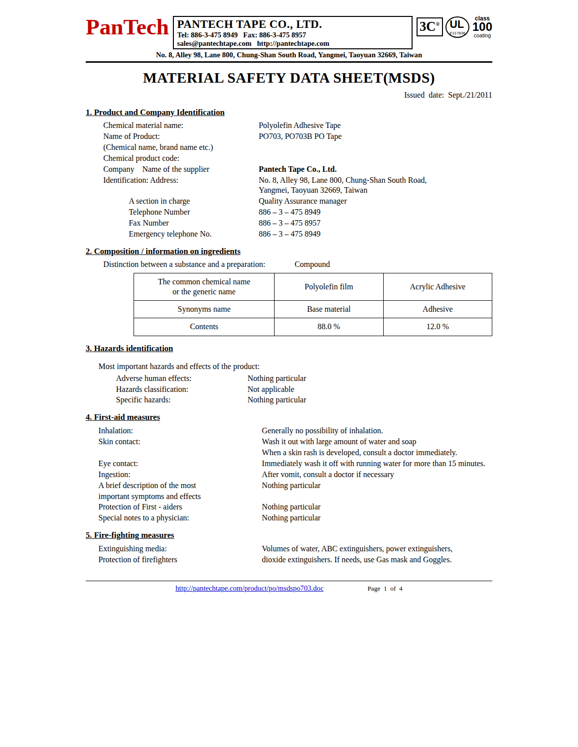PanTech
PANTECH TAPE CO., LTD.
Tel: 886-3-475 8949 Fax: 886-3-475 8957
sales@pantechtape.com http://pantechtape.com
3C®
ULE117836
class 100 coating
No. 8, Alley 98, Lane 800, Chung-Shan South Road, Yangmei, Taoyuan 32669, Taiwan
MATERIAL SAFETY DATA SHEET(MSDS)
Issued date: Sept./21/2011
1. Product and Company Identification
Chemical material name:
Polyolefin Adhesive Tape
Name of Product:
PO703, PO703B PO Tape
(Chemical name, brand name etc.)
Chemical product code:
Company Name of the supplier
Pantech Tape Co., Ltd.
Identification: Address:
No. 8, Alley 98, Lane 800, Chung-Shan South Road,
Yangmei, Taoyuan 32669, Taiwan
A section in charge
Quality Assurance manager
Telephone Number
886 – 3 – 475 8949
Fax Number
886 – 3 – 475 8957
Emergency telephone No.
886 – 3 – 475 8949
2. Composition / information on ingredients
Distinction between a substance and a preparation:
Compound
| The common chemical name or the generic name | Polyolefin film | Acrylic Adhesive |
| Synonyms name | Base material | Adhesive |
| Contents | 88.0 % | 12.0 % |
3. Hazards identification
Most important hazards and effects of the product:
Adverse human effects:
Nothing particular
Hazards classification:
Not applicable
Specific hazards:
Nothing particular
4. First-aid measures
Inhalation:
Generally no possibility of inhalation.
Skin contact:
Wash it out with large amount of water and soap
When a skin rash is developed, consult a doctor immediately.
Eye contact:
Immediately wash it off with running water for more than 15 minutes.
Ingestion:
After vomit, consult a doctor if necessary
A brief description of the most
Nothing particular
important symptoms and effects
Protection of First - aiders
Nothing particular
Special notes to a physician:
Nothing particular
5. Fire-fighting measures
Extinguishing media:
Volumes of water, ABC extinguishers, power extinguishers,
Protection of firefighters
dioxide extinguishers. If needs, use Gas mask and Goggles.
http://pantechtape.com/product/po/msdspo703.doc Page 1 of 4